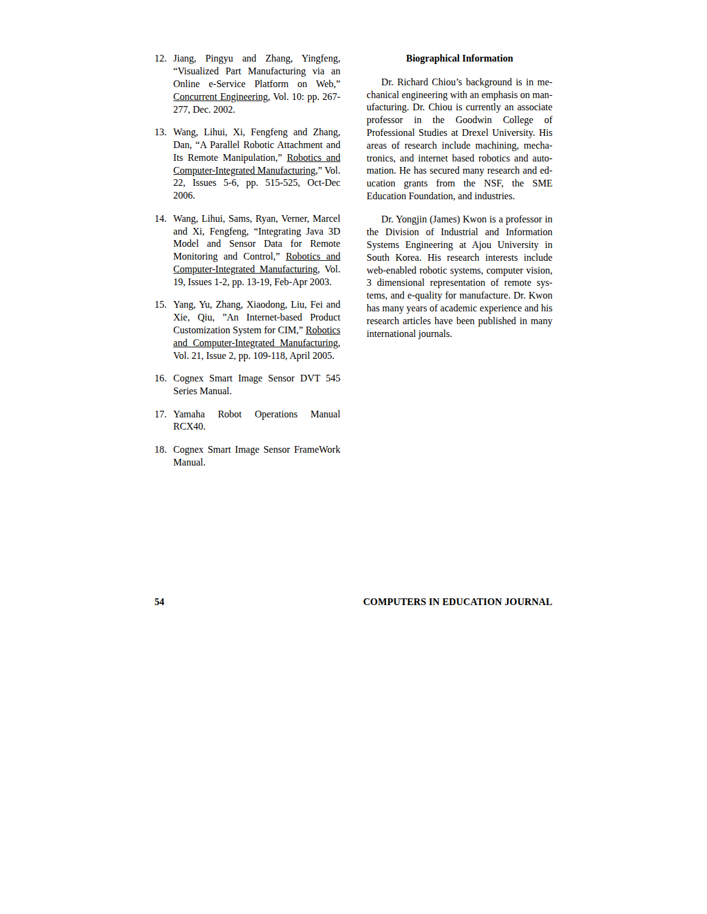Jiang, Pingyu and Zhang, Yingfeng, “Visualized Part Manufacturing via an Online e-Service Platform on Web,” Concurrent Engineering, Vol. 10: pp. 267-277, Dec. 2002.
Wang, Lihui, Xi, Fengfeng and Zhang, Dan, “A Parallel Robotic Attachment and Its Remote Manipulation,” Robotics and Computer-Integrated Manufacturing,” Vol. 22, Issues 5-6, pp. 515-525, Oct-Dec 2006.
Wang, Lihui, Sams, Ryan, Verner, Marcel and Xi, Fengfeng, “Integrating Java 3D Model and Sensor Data for Remote Monitoring and Control,” Robotics and Computer-Integrated Manufacturing, Vol. 19, Issues 1-2, pp. 13-19, Feb-Apr 2003.
Yang, Yu, Zhang, Xiaodong, Liu, Fei and Xie, Qiu, ”An Internet-based Product Customization System for CIM,” Robotics and Computer-Integrated Manufacturing, Vol. 21, Issue 2, pp. 109-118, April 2005.
Cognex Smart Image Sensor DVT 545 Series Manual.
Yamaha Robot Operations Manual RCX40.
Cognex Smart Image Sensor FrameWork Manual.
Biographical Information
Dr. Richard Chiou’s background is in mechanical engineering with an emphasis on manufacturing. Dr. Chiou is currently an associate professor in the Goodwin College of Professional Studies at Drexel University. His areas of research include machining, mechatronics, and internet based robotics and automation. He has secured many research and education grants from the NSF, the SME Education Foundation, and industries.
Dr. Yongjin (James) Kwon is a professor in the Division of Industrial and Information Systems Engineering at Ajou University in South Korea. His research interests include web-enabled robotic systems, computer vision, 3 dimensional representation of remote systems, and e-quality for manufacture. Dr. Kwon has many years of academic experience and his research articles have been published in many international journals.
54 COMPUTERS IN EDUCATION JOURNAL